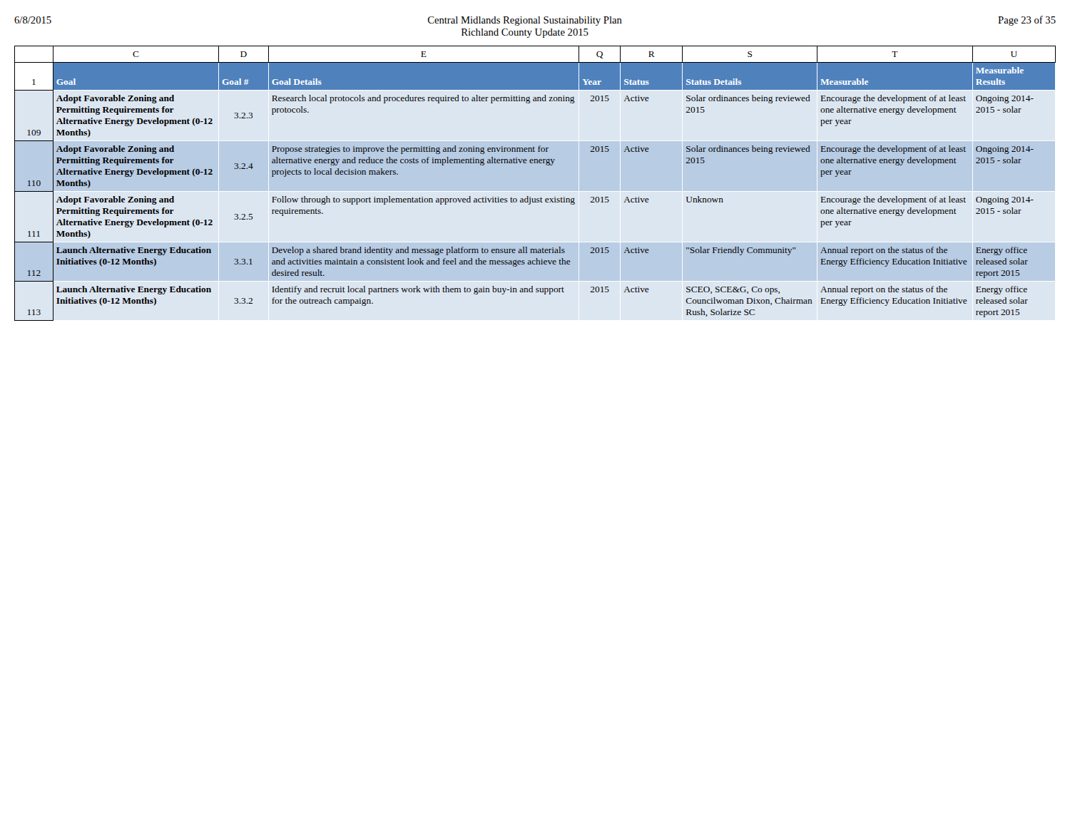6/8/2015
Central Midlands Regional Sustainability Plan
Richland County Update 2015
Page 23 of 35
| | C | D | E | Q | R | S | T | U |
| --- | --- | --- | --- | --- | --- | --- | --- | --- |
| 1 | Goal | Goal # | Goal Details | Year | Status | Status Details | Measurable | Measurable Results |
| 109 | Adopt Favorable Zoning and Permitting Requirements for Alternative Energy Development (0-12 Months) | 3.2.3 | Research local protocols and procedures required to alter permitting and zoning protocols. | 2015 | Active | Solar ordinances being reviewed 2015 | Encourage the development of at least one alternative energy development per year | Ongoing 2014-2015 - solar |
| 110 | Adopt Favorable Zoning and Permitting Requirements for Alternative Energy Development (0-12 Months) | 3.2.4 | Propose strategies to improve the permitting and zoning environment for alternative energy and reduce the costs of implementing alternative energy projects to local decision makers. | 2015 | Active | Solar ordinances being reviewed 2015 | Encourage the development of at least one alternative energy development per year | Ongoing 2014-2015 - solar |
| 111 | Adopt Favorable Zoning and Permitting Requirements for Alternative Energy Development (0-12 Months) | 3.2.5 | Follow through to support implementation approved activities to adjust existing requirements. | 2015 | Active | Unknown | Encourage the development of at least one alternative energy development per year | Ongoing 2014-2015 - solar |
| 112 | Launch Alternative Energy Education Initiatives (0-12 Months) | 3.3.1 | Develop a shared brand identity and message platform to ensure all materials and activities maintain a consistent look and feel and the messages achieve the desired result. | 2015 | Active | "Solar Friendly Community" | Annual report on the status of the Energy Efficiency Education Initiative | Energy office released solar report 2015 |
| 113 | Launch Alternative Energy Education Initiatives (0-12 Months) | 3.3.2 | Identify and recruit local partners work with them to gain buy-in and support for the outreach campaign. | 2015 | Active | SCEO, SCE&G, Co ops, Councilwoman Dixon, Chairman Rush, Solarize SC | Annual report on the status of the Energy Efficiency Education Initiative | Energy office released solar report 2015 |